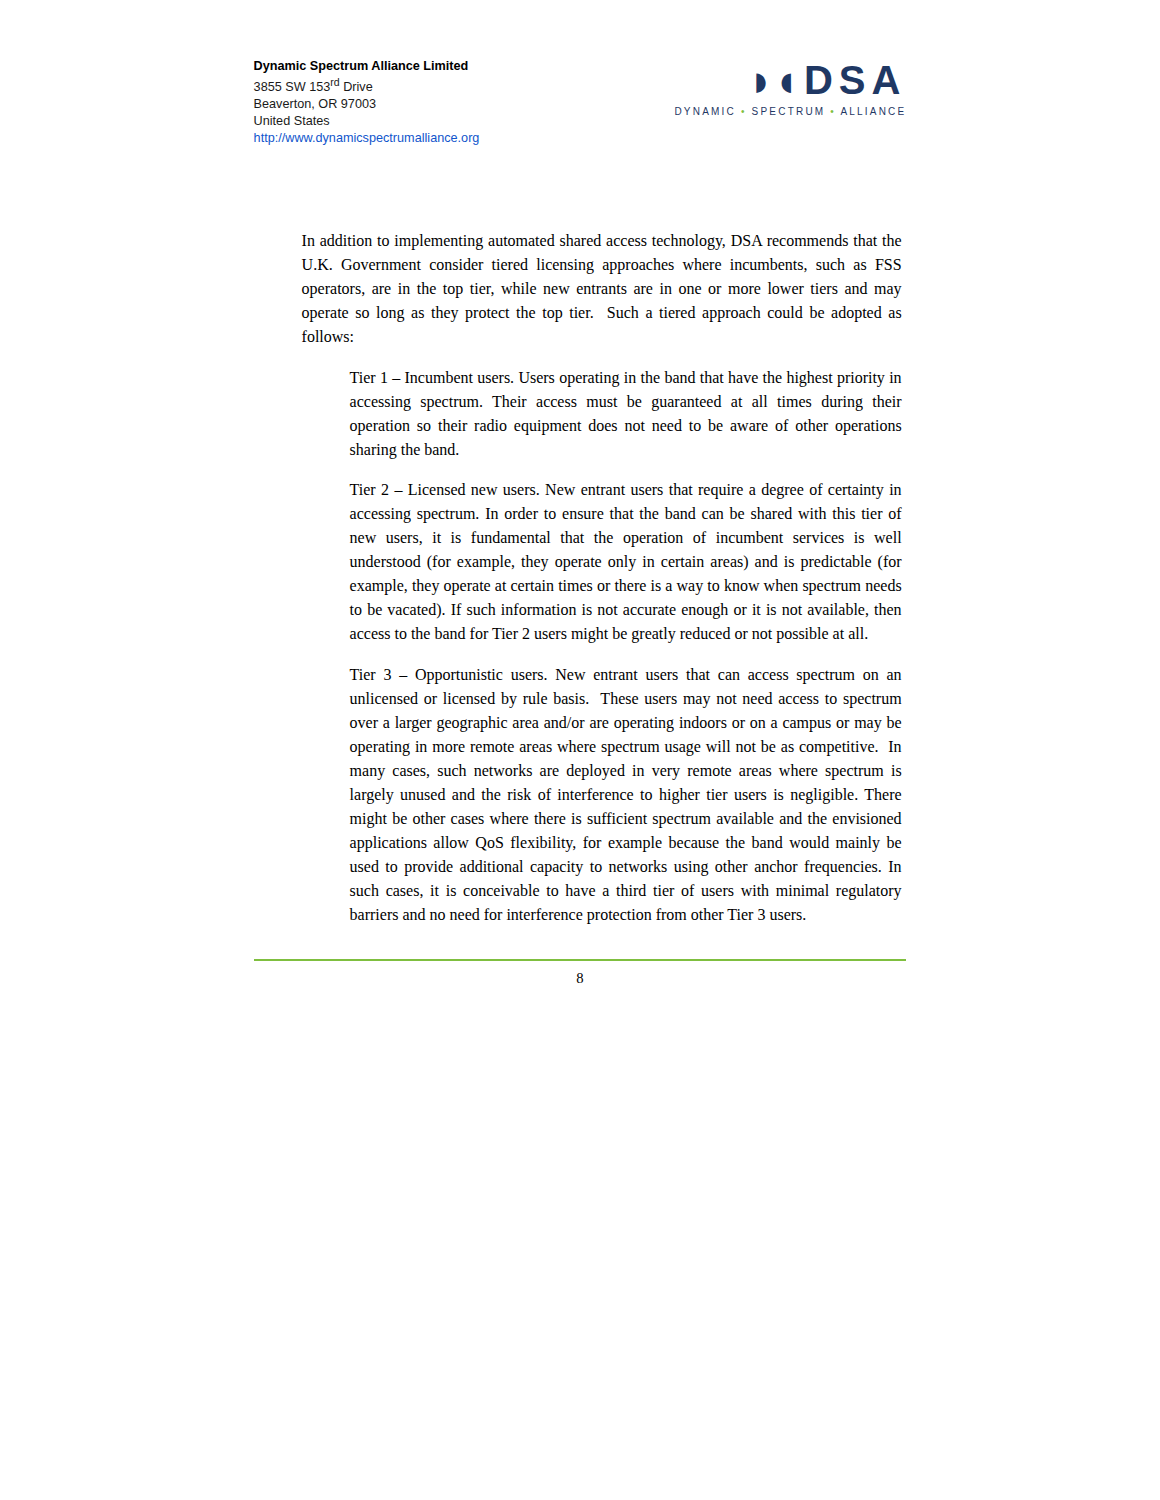Dynamic Spectrum Alliance Limited
3855 SW 153rd Drive
Beaverton, OR 97003
United States
http://www.dynamicspectrumalliance.org
◗◖ DSA
DYNAMIC • SPECTRUM • ALLIANCE
In addition to implementing automated shared access technology, DSA recommends that the U.K. Government consider tiered licensing approaches where incumbents, such as FSS operators, are in the top tier, while new entrants are in one or more lower tiers and may operate so long as they protect the top tier. Such a tiered approach could be adopted as follows:
Tier 1 – Incumbent users. Users operating in the band that have the highest priority in accessing spectrum. Their access must be guaranteed at all times during their operation so their radio equipment does not need to be aware of other operations sharing the band.
Tier 2 – Licensed new users. New entrant users that require a degree of certainty in accessing spectrum. In order to ensure that the band can be shared with this tier of new users, it is fundamental that the operation of incumbent services is well understood (for example, they operate only in certain areas) and is predictable (for example, they operate at certain times or there is a way to know when spectrum needs to be vacated). If such information is not accurate enough or it is not available, then access to the band for Tier 2 users might be greatly reduced or not possible at all.
Tier 3 – Opportunistic users. New entrant users that can access spectrum on an unlicensed or licensed by rule basis. These users may not need access to spectrum over a larger geographic area and/or are operating indoors or on a campus or may be operating in more remote areas where spectrum usage will not be as competitive. In many cases, such networks are deployed in very remote areas where spectrum is largely unused and the risk of interference to higher tier users is negligible. There might be other cases where there is sufficient spectrum available and the envisioned applications allow QoS flexibility, for example because the band would mainly be used to provide additional capacity to networks using other anchor frequencies. In such cases, it is conceivable to have a third tier of users with minimal regulatory barriers and no need for interference protection from other Tier 3 users.
8